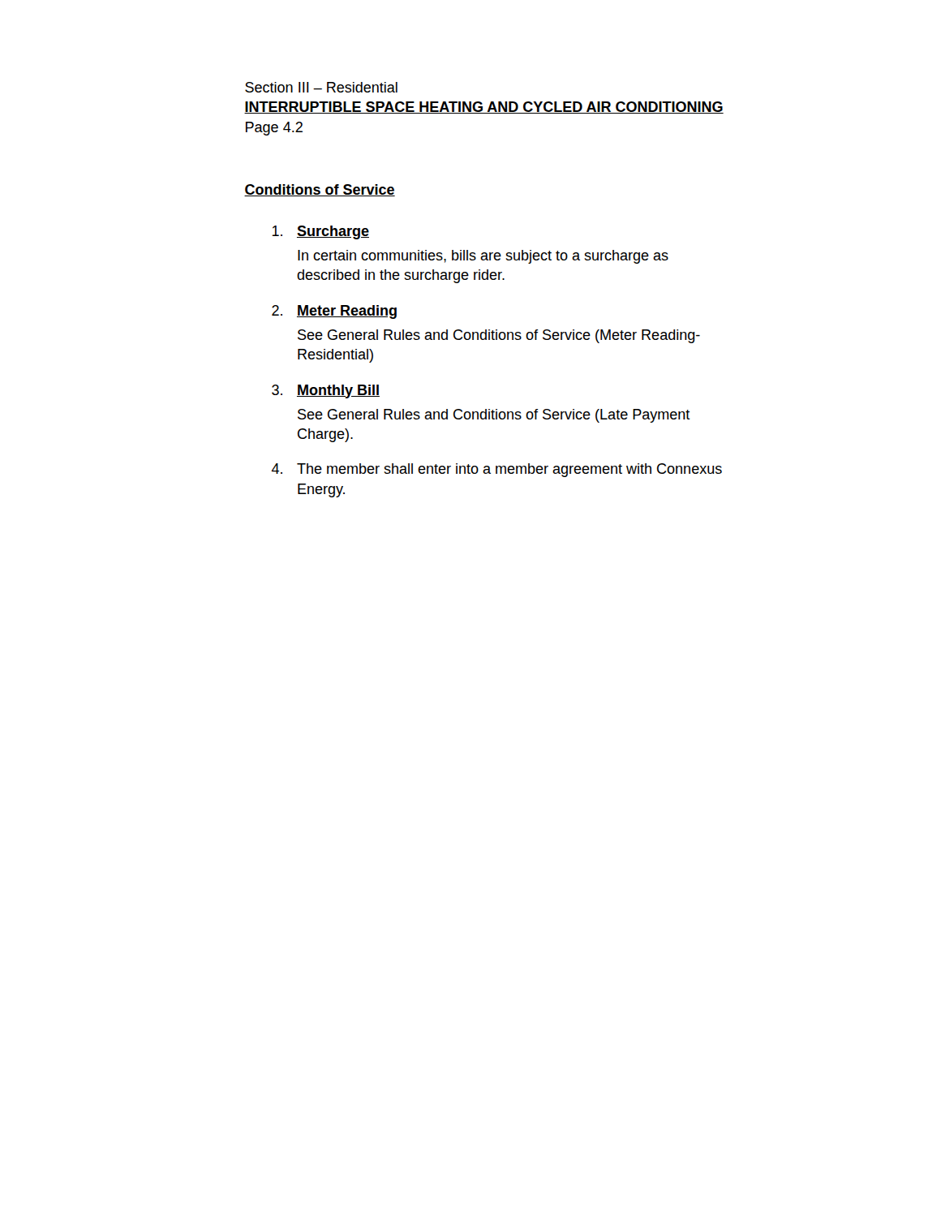Section III – Residential
INTERRUPTIBLE SPACE HEATING AND CYCLED AIR CONDITIONING
Page 4.2
Conditions of Service
Surcharge In certain communities, bills are subject to a surcharge as described in the surcharge rider.
Meter Reading See General Rules and Conditions of Service (Meter Reading-Residential)
Monthly Bill See General Rules and Conditions of Service (Late Payment Charge).
The member shall enter into a member agreement with Connexus Energy.